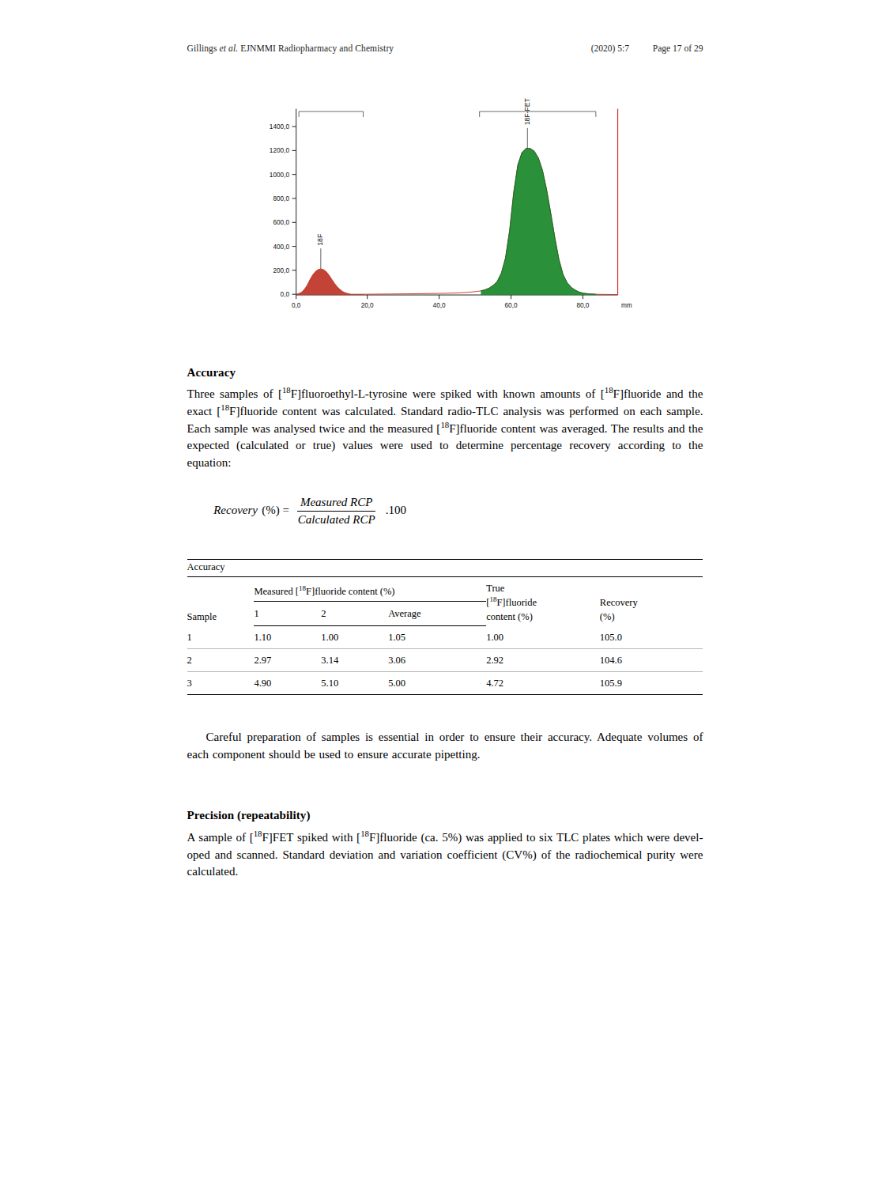Gillings et al. EJNMMI Radiopharmacy and Chemistry
(2020) 5:7
Page 17 of 29
1400,0 1200,0 1000,0 800,0 600,0 400,0 200,0 0,0 0,0 20,0 40,0 60,0 80,0 mm 18F 18F-FET
Accuracy
Three samples of [18F]fluoroethyl-L-tyrosine were spiked with known amounts of [18F]fluoride and the exact [18F]fluoride content was calculated. Standard radio-TLC analysis was performed on each sample. Each sample was analysed twice and the measured [18F]fluoride content was averaged. The results and the expected (calculated or true) values were used to determine percentage recovery according to the equation:
Recovery (%) = Measured RCP Calculated RCP .100
Accuracy
| Sample | Measured [ 18 F]fluoride content (%) | True [ 18 F]fluoride content (%) | Recovery (%) |
| --- | --- | --- | --- |
| 1 | 2 | Average |
| 1 | 1.10 | 1.00 | 1.05 | 1.00 | 105.0 |
| 2 | 2.97 | 3.14 | 3.06 | 2.92 | 104.6 |
| 3 | 4.90 | 5.10 | 5.00 | 4.72 | 105.9 |
Careful preparation of samples is essential in order to ensure their accuracy. Adequate volumes of each component should be used to ensure accurate pipetting.
Precision (repeatability)
A sample of [18F]FET spiked with [18F]fluoride (ca. 5%) was applied to six TLC plates which were developed and scanned. Standard deviation and variation coefficient (CV%) of the radiochemical purity were calculated.